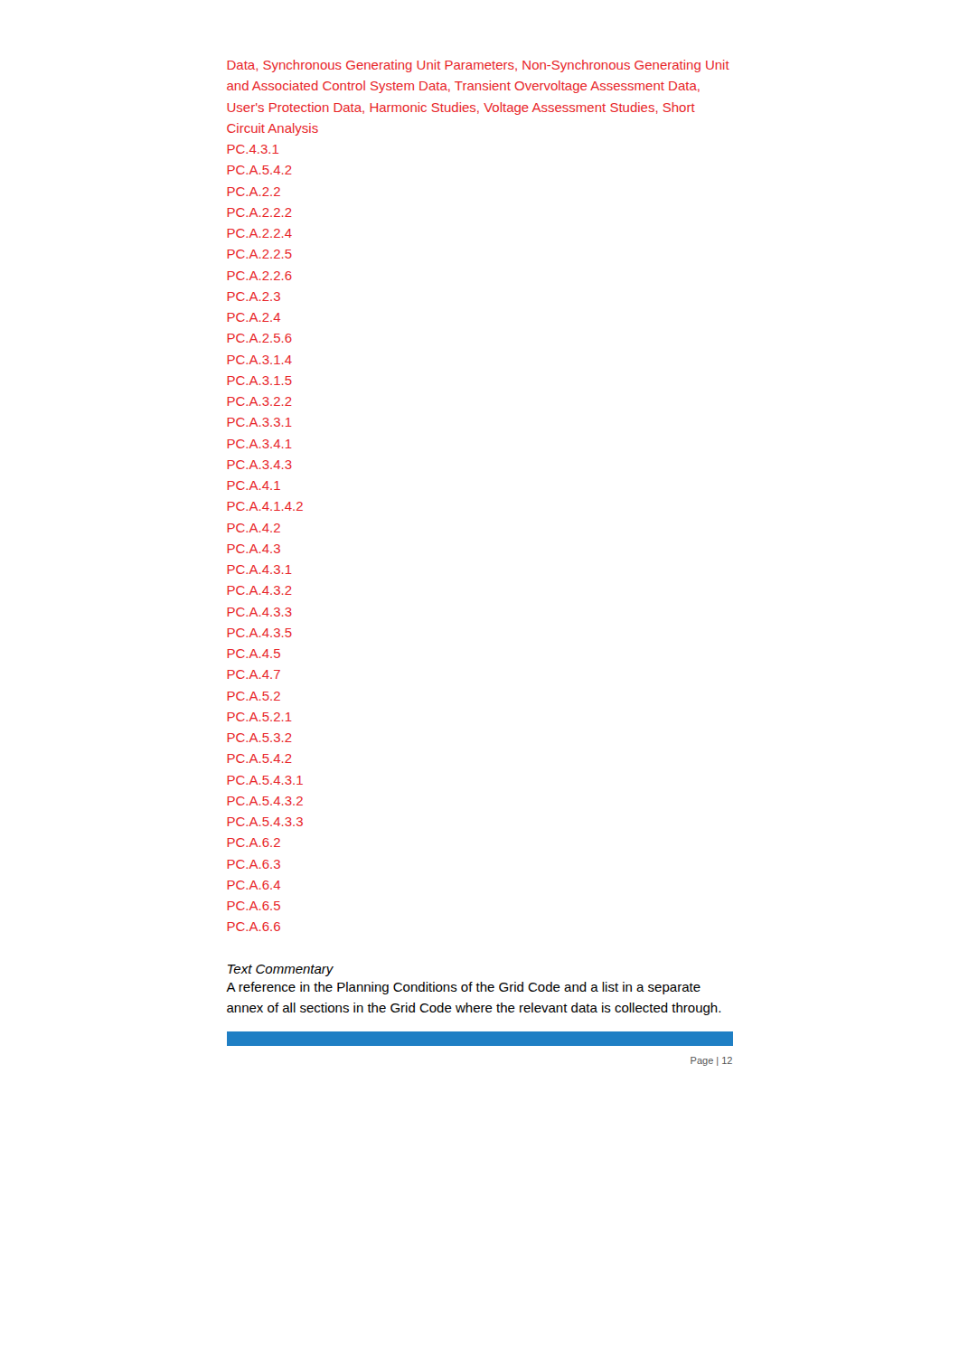Data, Synchronous Generating Unit Parameters, Non-Synchronous Generating Unit and Associated Control System Data, Transient Overvoltage Assessment Data, User's Protection Data, Harmonic Studies, Voltage Assessment Studies, Short Circuit Analysis
PC.4.3.1
PC.A.5.4.2
PC.A.2.2
PC.A.2.2.2
PC.A.2.2.4
PC.A.2.2.5
PC.A.2.2.6
PC.A.2.3
PC.A.2.4
PC.A.2.5.6
PC.A.3.1.4
PC.A.3.1.5
PC.A.3.2.2
PC.A.3.3.1
PC.A.3.4.1
PC.A.3.4.3
PC.A.4.1
PC.A.4.1.4.2
PC.A.4.2
PC.A.4.3
PC.A.4.3.1
PC.A.4.3.2
PC.A.4.3.3
PC.A.4.3.5
PC.A.4.5
PC.A.4.7
PC.A.5.2
PC.A.5.2.1
PC.A.5.3.2
PC.A.5.4.2
PC.A.5.4.3.1
PC.A.5.4.3.2
PC.A.5.4.3.3
PC.A.6.2
PC.A.6.3
PC.A.6.4
PC.A.6.5
PC.A.6.6
Text Commentary
A reference in the Planning Conditions of the Grid Code and a list in a separate annex of all sections in the Grid Code where the relevant data is collected through.
Page | 12